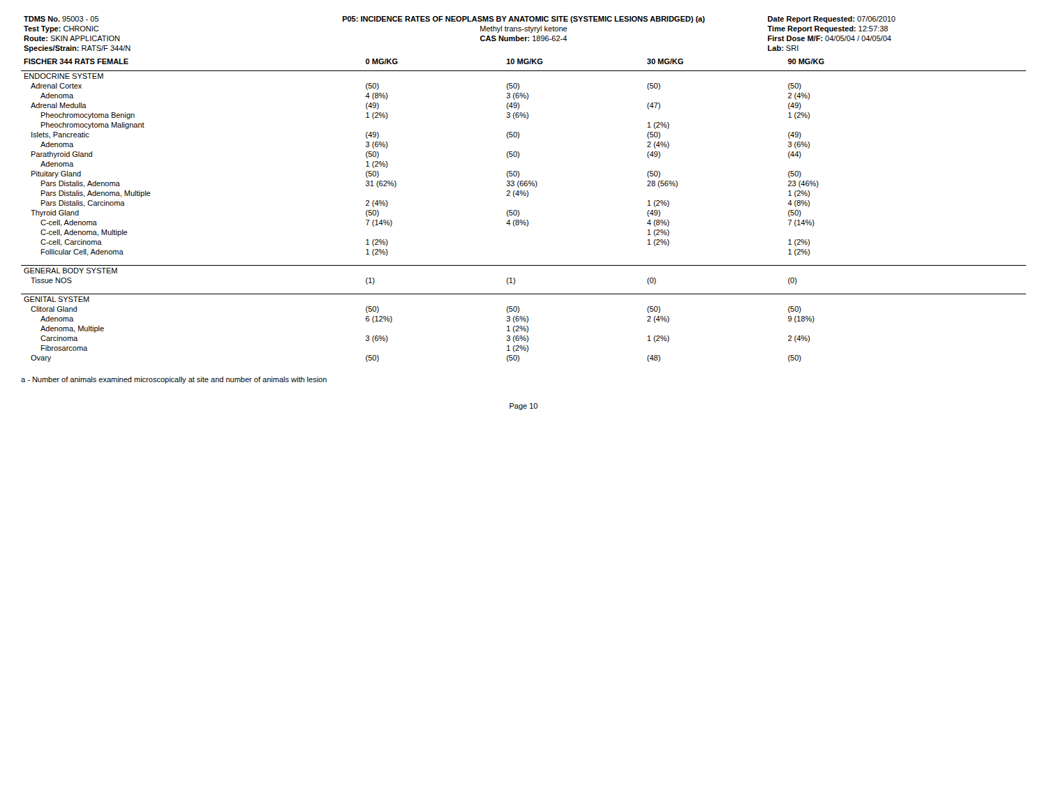| TDMS No. 95003 - 05 | P05: INCIDENCE RATES OF NEOPLASMS BY ANATOMIC SITE (SYSTEMIC LESIONS ABRIDGED) (a) | Date Report Requested: 07/06/2010 |
| Test Type: CHRONIC | Methyl trans-styryl ketone | Time Report Requested: 12:57:38 |
| Route: SKIN APPLICATION | CAS Number: 1896-62-4 | First Dose M/F: 04/05/04 / 04/05/04 |
| Species/Strain: RATS/F 344/N | | Lab: SRI |
| FISCHER 344 RATS FEMALE | 0 MG/KG | 10 MG/KG | 30 MG/KG | 90 MG/KG | |
| ENDOCRINE SYSTEM |
| Adrenal Cortex | (50) | (50) | (50) | (50) | |
| Adenoma | 4 (8%) | 3 (6%) | | 2 (4%) | |
| Adrenal Medulla | (49) | (49) | (47) | (49) | |
| Pheochromocytoma Benign | 1 (2%) | 3 (6%) | | 1 (2%) | |
| Pheochromocytoma Malignant | | | 1 (2%) | | |
| Islets, Pancreatic | (49) | (50) | (50) | (49) | |
| Adenoma | 3 (6%) | | 2 (4%) | 3 (6%) | |
| Parathyroid Gland | (50) | (50) | (49) | (44) | |
| Adenoma | 1 (2%) | | | | |
| Pituitary Gland | (50) | (50) | (50) | (50) | |
| Pars Distalis, Adenoma | 31 (62%) | 33 (66%) | 28 (56%) | 23 (46%) | |
| Pars Distalis, Adenoma, Multiple | | 2 (4%) | | 1 (2%) | |
| Pars Distalis, Carcinoma | 2 (4%) | | 1 (2%) | 4 (8%) | |
| Thyroid Gland | (50) | (50) | (49) | (50) | |
| C-cell, Adenoma | 7 (14%) | 4 (8%) | 4 (8%) | 7 (14%) | |
| C-cell, Adenoma, Multiple | | | 1 (2%) | | |
| C-cell, Carcinoma | 1 (2%) | | 1 (2%) | 1 (2%) | |
| Follicular Cell, Adenoma | 1 (2%) | | | 1 (2%) | |
| GENERAL BODY SYSTEM |
| Tissue NOS | (1) | (1) | (0) | (0) | |
| GENITAL SYSTEM |
| Clitoral Gland | (50) | (50) | (50) | (50) | |
| Adenoma | 6 (12%) | 3 (6%) | 2 (4%) | 9 (18%) | |
| Adenoma, Multiple | | 1 (2%) | | | |
| Carcinoma | 3 (6%) | 3 (6%) | 1 (2%) | 2 (4%) | |
| Fibrosarcoma | | 1 (2%) | | | |
| Ovary | (50) | (50) | (48) | (50) | |
a - Number of animals examined microscopically at site and number of animals with lesion
Page 10